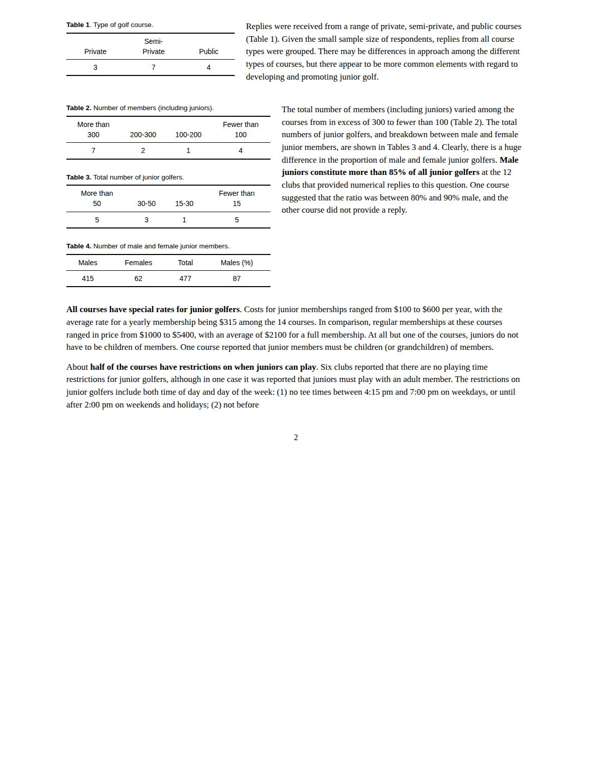Table 1. Type of golf course.
| Private | Semi- Private | Public |
| --- | --- | --- |
| 3 | 7 | 4 |
Replies were received from a range of private, semi-private, and public courses (Table 1). Given the small sample size of respondents, replies from all course types were grouped. There may be differences in approach among the different types of courses, but there appear to be more common elements with regard to developing and promoting junior golf.
Table 2. Number of members (including juniors).
| More than 300 | 200-300 | 100-200 | Fewer than 100 |
| --- | --- | --- | --- |
| 7 | 2 | 1 | 4 |
Table 3. Total number of junior golfers.
| More than 50 | 30-50 | 15-30 | Fewer than 15 |
| --- | --- | --- | --- |
| 5 | 3 | 1 | 5 |
Table 4. Number of male and female junior members.
| Males | Females | Total | Males (%) |
| --- | --- | --- | --- |
| 415 | 62 | 477 | 87 |
The total number of members (including juniors) varied among the courses from in excess of 300 to fewer than 100 (Table 2). The total numbers of junior golfers, and breakdown between male and female junior members, are shown in Tables 3 and 4. Clearly, there is a huge difference in the proportion of male and female junior golfers. Male juniors constitute more than 85% of all junior golfers at the 12 clubs that provided numerical replies to this question. One course suggested that the ratio was between 80% and 90% male, and the other course did not provide a reply.
All courses have special rates for junior golfers. Costs for junior memberships ranged from $100 to $600 per year, with the average rate for a yearly membership being $315 among the 14 courses. In comparison, regular memberships at these courses ranged in price from $1000 to $5400, with an average of $2100 for a full membership. At all but one of the courses, juniors do not have to be children of members. One course reported that junior members must be children (or grandchildren) of members.
About half of the courses have restrictions on when juniors can play. Six clubs reported that there are no playing time restrictions for junior golfers, although in one case it was reported that juniors must play with an adult member. The restrictions on junior golfers include both time of day and day of the week: (1) no tee times between 4:15 pm and 7:00 pm on weekdays, or until after 2:00 pm on weekends and holidays; (2) not before
2